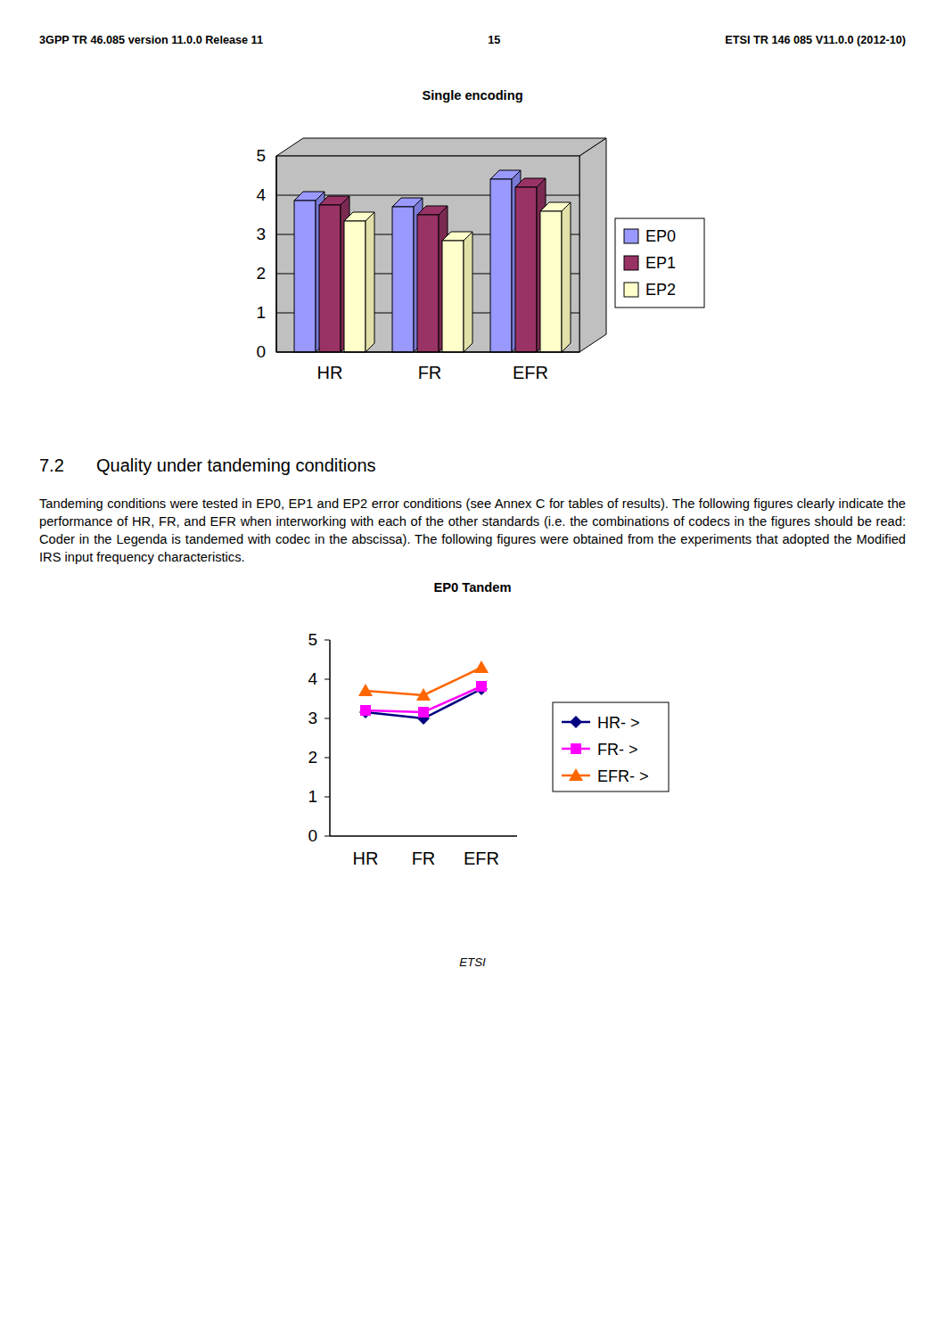3GPP TR 46.085 version 11.0.0 Release 11
15
ETSI TR 146 085 V11.0.0 (2012-10)
Single encoding
5 4 3 2 1 0 HR FR EFR EP0 EP1 EP2
7.2 Quality under tandeming conditions
Tandeming conditions were tested in EP0, EP1 and EP2 error conditions (see Annex C for tables of results). The following figures clearly indicate the performance of HR, FR, and EFR when interworking with each of the other standards (i.e. the combinations of codecs in the figures should be read: Coder in the Legenda is tandemed with codec in the abscissa). The following figures were obtained from the experiments that adopted the Modified IRS input frequency characteristics.
EP0 Tandem
5 4 3 2 1 0 HR FR EFR HR- > FR- > EFR- >
ETSI